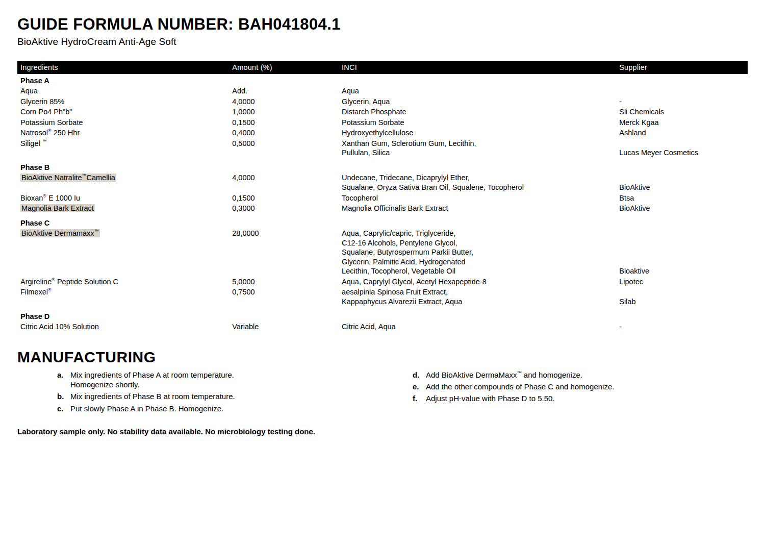Guide Formula Number: BAH041804.1
BioAktive HydroCream Anti-Age Soft
| Ingredients | Amount (%) | INCI | Supplier |
| --- | --- | --- | --- |
| Phase A |
| Aqua | Add. | Aqua | |
| Glycerin 85% | 4,0000 | Glycerin, Aqua | - |
| Corn Po4 Ph"b" | 1,0000 | Distarch Phosphate | Sli Chemicals |
| Potassium Sorbate | 0,1500 | Potassium Sorbate | Merck Kgaa |
| Natrosol ® 250 Hhr | 0,4000 | Hydroxyethylcellulose | Ashland |
| Siligel ™ | 0,5000 | Xanthan Gum, Sclerotium Gum, Lecithin, Pullulan, Silica | Lucas Meyer Cosmetics |
| Phase B |
| BioAktive Natralite ™ Camellia | 4,0000 | Undecane, Tridecane, Dicaprylyl Ether, Squalane, Oryza Sativa Bran Oil, Squalene, Tocopherol | BioAktive |
| Bioxan ® E 1000 Iu | 0,1500 | Tocopherol | Btsa |
| Magnolia Bark Extract | 0,3000 | Magnolia Officinalis Bark Extract | BioAktive |
| Phase C |
| BioAktive Dermamaxx ™ | 28,0000 | Aqua, Caprylic/capric, Triglyceride, C12-16 Alcohols, Pentylene Glycol, Squalane, Butyrospermum Parkii Butter, Glycerin, Palmitic Acid, Hydrogenated Lecithin, Tocopherol, Vegetable Oil | Bioaktive |
| Argireline ® Peptide Solution C | 5,0000 | Aqua, Caprylyl Glycol, Acetyl Hexapeptide-8 | Lipotec |
| Filmexel ® | 0,7500 | aesalpinia Spinosa Fruit Extract, Kappaphycus Alvarezii Extract, Aqua | Silab |
| Phase D |
| Citric Acid 10% Solution | Variable | Citric Acid, Aqua | - |
Manufacturing
a. Mix ingredients of Phase A at room temperature.
Homogenize shortly.
b. Mix ingredients of Phase B at room temperature.
c. Put slowly Phase A in Phase B. Homogenize.
d. Add BioAktive DermaMaxx™ and homogenize.
e. Add the other compounds of Phase C and homogenize.
f. Adjust pH-value with Phase D to 5.50.
Laboratory sample only. No stability data available. No microbiology testing done.